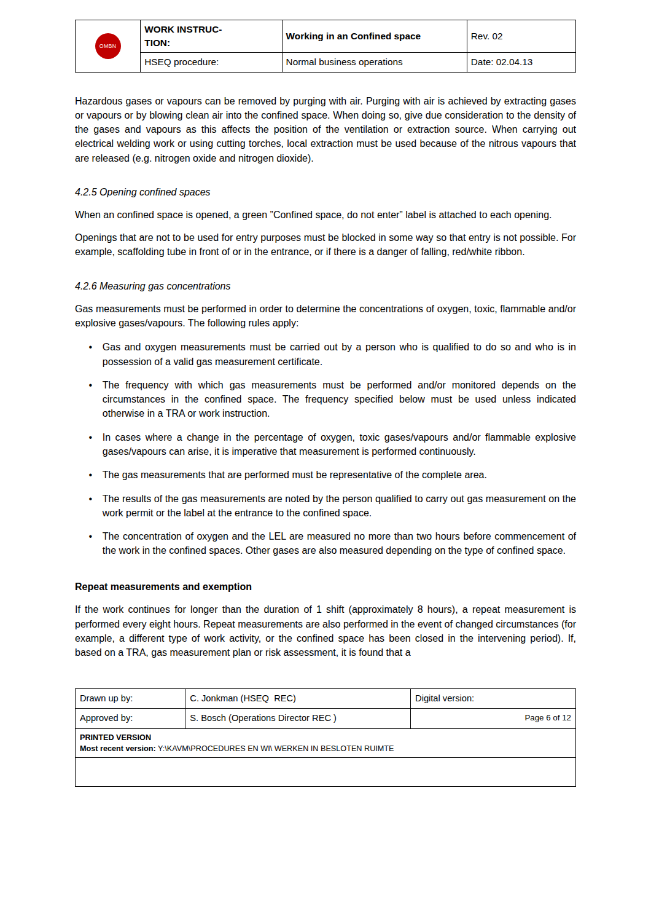| OMBN | WORK INSTRUC- TION: | Working in an Confined space | Rev. 02 |
| HSEQ procedure: | Normal business operations | Date: 02.04.13 |
Hazardous gases or vapours can be removed by purging with air. Purging with air is achieved by extracting gases or vapours or by blowing clean air into the confined space. When doing so, give due consideration to the density of the gases and vapours as this affects the position of the ventilation or extraction source. When carrying out electrical welding work or using cutting torches, local extraction must be used because of the nitrous vapours that are released (e.g. nitrogen oxide and nitrogen dioxide).
4.2.5 Opening confined spaces
When an confined space is opened, a green ”Confined space, do not enter” label is attached to each opening.
Openings that are not to be used for entry purposes must be blocked in some way so that entry is not possible. For example, scaffolding tube in front of or in the entrance, or if there is a danger of falling, red/white ribbon.
4.2.6 Measuring gas concentrations
Gas measurements must be performed in order to determine the concentrations of oxygen, toxic, flammable and/or explosive gases/vapours. The following rules apply:
Gas and oxygen measurements must be carried out by a person who is qualified to do so and who is in possession of a valid gas measurement certificate.
The frequency with which gas measurements must be performed and/or monitored depends on the circumstances in the confined space. The frequency specified below must be used unless indicated otherwise in a TRA or work instruction.
In cases where a change in the percentage of oxygen, toxic gases/vapours and/or flammable explosive gases/vapours can arise, it is imperative that measurement is performed continuously.
The gas measurements that are performed must be representative of the complete area.
The results of the gas measurements are noted by the person qualified to carry out gas measurement on the work permit or the label at the entrance to the confined space.
The concentration of oxygen and the LEL are measured no more than two hours before commencement of the work in the confined spaces. Other gases are also measured depending on the type of confined space.
Repeat measurements and exemption
If the work continues for longer than the duration of 1 shift (approximately 8 hours), a repeat measurement is performed every eight hours. Repeat measurements are also performed in the event of changed circumstances (for example, a different type of work activity, or the confined space has been closed in the intervening period). If, based on a TRA, gas measurement plan or risk assessment, it is found that a
| Drawn up by: | C. Jonkman (HSEQ REC) | Digital version: |
| Approved by: | S. Bosch (Operations Director REC ) | Page 6 of 12 |
| PRINTED VERSION Most recent version: Y:\KAVM\PROCEDURES EN WI\ WERKEN IN BESLOTEN RUIMTE |